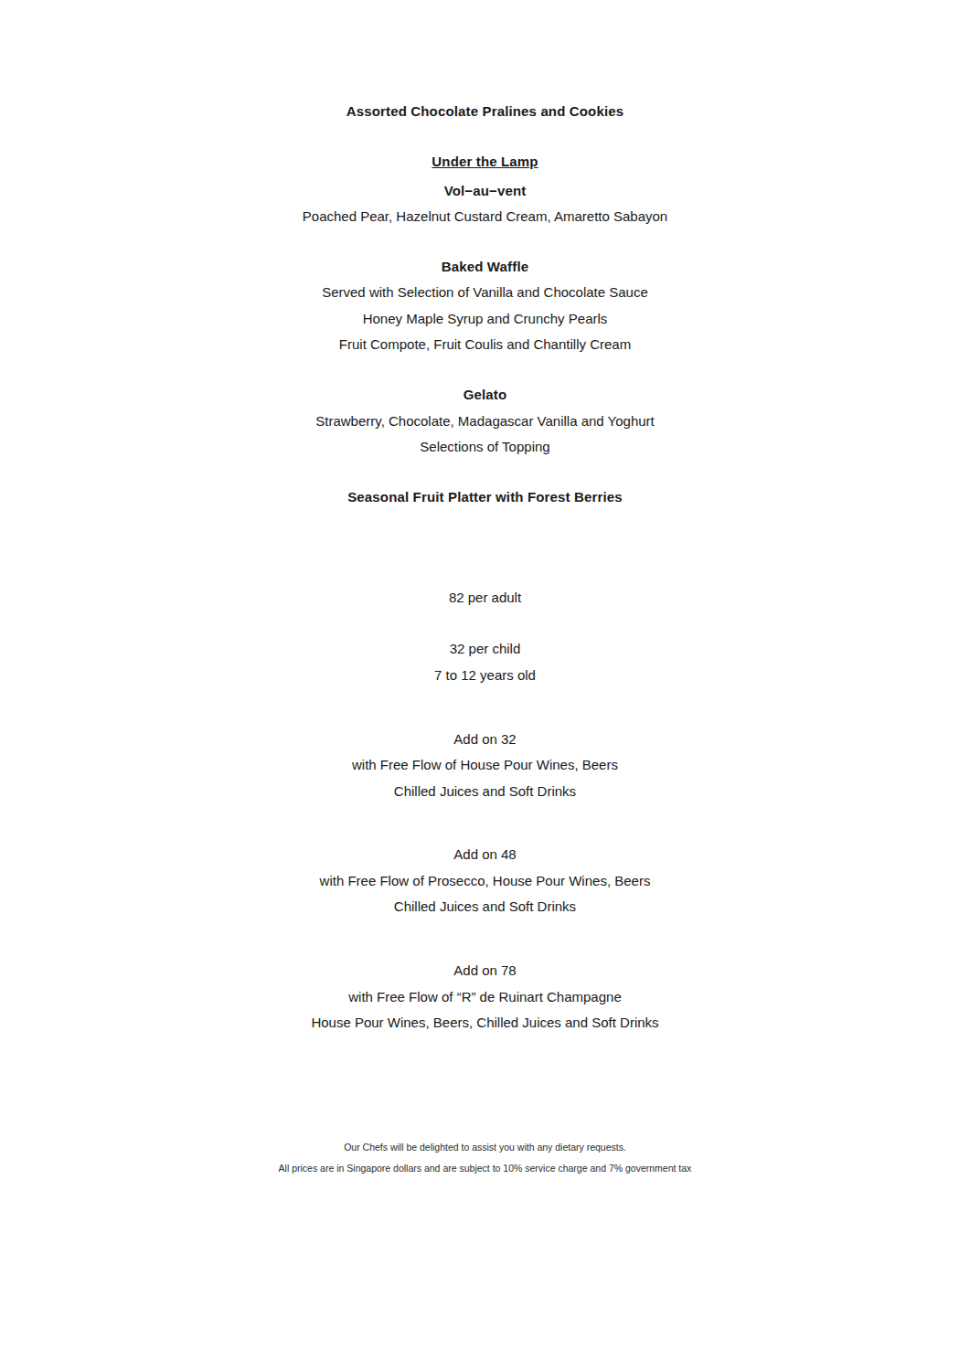Assorted Chocolate Pralines and Cookies
Under the Lamp
Vol−au−vent
Poached Pear, Hazelnut Custard Cream, Amaretto Sabayon
Baked Waffle
Served with Selection of Vanilla and Chocolate Sauce
Honey Maple Syrup and Crunchy Pearls
Fruit Compote, Fruit Coulis and Chantilly Cream
Gelato
Strawberry, Chocolate, Madagascar Vanilla and Yoghurt
Selections of Topping
Seasonal Fruit Platter with Forest Berries
82 per adult
32 per child
7 to 12 years old
Add on 32
with Free Flow of House Pour Wines, Beers
Chilled Juices and Soft Drinks
Add on 48
with Free Flow of Prosecco, House Pour Wines, Beers
Chilled Juices and Soft Drinks
Add on 78
with Free Flow of “R” de Ruinart Champagne
House Pour Wines, Beers, Chilled Juices and Soft Drinks
Our Chefs will be delighted to assist you with any dietary requests.
All prices are in Singapore dollars and are subject to 10% service charge and 7% government tax